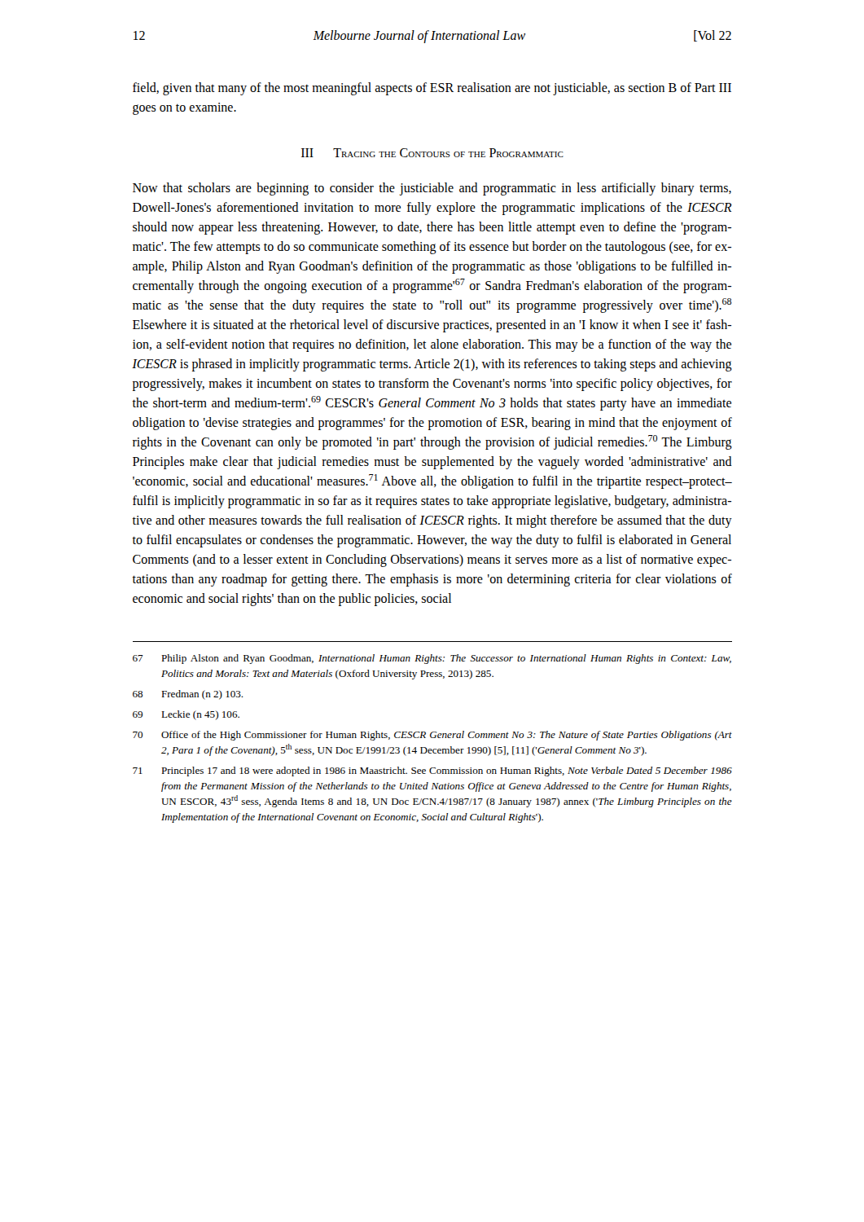12 Melbourne Journal of International Law [Vol 22
field, given that many of the most meaningful aspects of ESR realisation are not justiciable, as section B of Part III goes on to examine.
IIITracing the Contours of the Programmatic
Now that scholars are beginning to consider the justiciable and programmatic in less artificially binary terms, Dowell-Jones's aforementioned invitation to more fully explore the programmatic implications of the ICESCR should now appear less threatening. However, to date, there has been little attempt even to define the 'programmatic'. The few attempts to do so communicate something of its essence but border on the tautologous (see, for example, Philip Alston and Ryan Goodman's definition of the programmatic as those 'obligations to be fulfilled incrementally through the ongoing execution of a programme'67 or Sandra Fredman's elaboration of the programmatic as 'the sense that the duty requires the state to "roll out" its programme progressively over time').68 Elsewhere it is situated at the rhetorical level of discursive practices, presented in an 'I know it when I see it' fashion, a self-evident notion that requires no definition, let alone elaboration. This may be a function of the way the ICESCR is phrased in implicitly programmatic terms. Article 2(1), with its references to taking steps and achieving progressively, makes it incumbent on states to transform the Covenant's norms 'into specific policy objectives, for the short-term and medium-term'.69 CESCR's General Comment No 3 holds that states party have an immediate obligation to 'devise strategies and programmes' for the promotion of ESR, bearing in mind that the enjoyment of rights in the Covenant can only be promoted 'in part' through the provision of judicial remedies.70 The Limburg Principles make clear that judicial remedies must be supplemented by the vaguely worded 'administrative' and 'economic, social and educational' measures.71 Above all, the obligation to fulfil in the tripartite respect–protect–fulfil is implicitly programmatic in so far as it requires states to take appropriate legislative, budgetary, administrative and other measures towards the full realisation of ICESCR rights. It might therefore be assumed that the duty to fulfil encapsulates or condenses the programmatic. However, the way the duty to fulfil is elaborated in General Comments (and to a lesser extent in Concluding Observations) means it serves more as a list of normative expectations than any roadmap for getting there. The emphasis is more 'on determining criteria for clear violations of economic and social rights' than on the public policies, social
67 Philip Alston and Ryan Goodman, International Human Rights: The Successor to International Human Rights in Context: Law, Politics and Morals: Text and Materials (Oxford University Press, 2013) 285.
68 Fredman (n 2) 103.
69 Leckie (n 45) 106.
70 Office of the High Commissioner for Human Rights, CESCR General Comment No 3: The Nature of State Parties Obligations (Art 2, Para 1 of the Covenant), 5th sess, UN Doc E/1991/23 (14 December 1990) [5], [11] ('General Comment No 3').
71 Principles 17 and 18 were adopted in 1986 in Maastricht. See Commission on Human Rights, Note Verbale Dated 5 December 1986 from the Permanent Mission of the Netherlands to the United Nations Office at Geneva Addressed to the Centre for Human Rights, UN ESCOR, 43rd sess, Agenda Items 8 and 18, UN Doc E/CN.4/1987/17 (8 January 1987) annex ('The Limburg Principles on the Implementation of the International Covenant on Economic, Social and Cultural Rights').